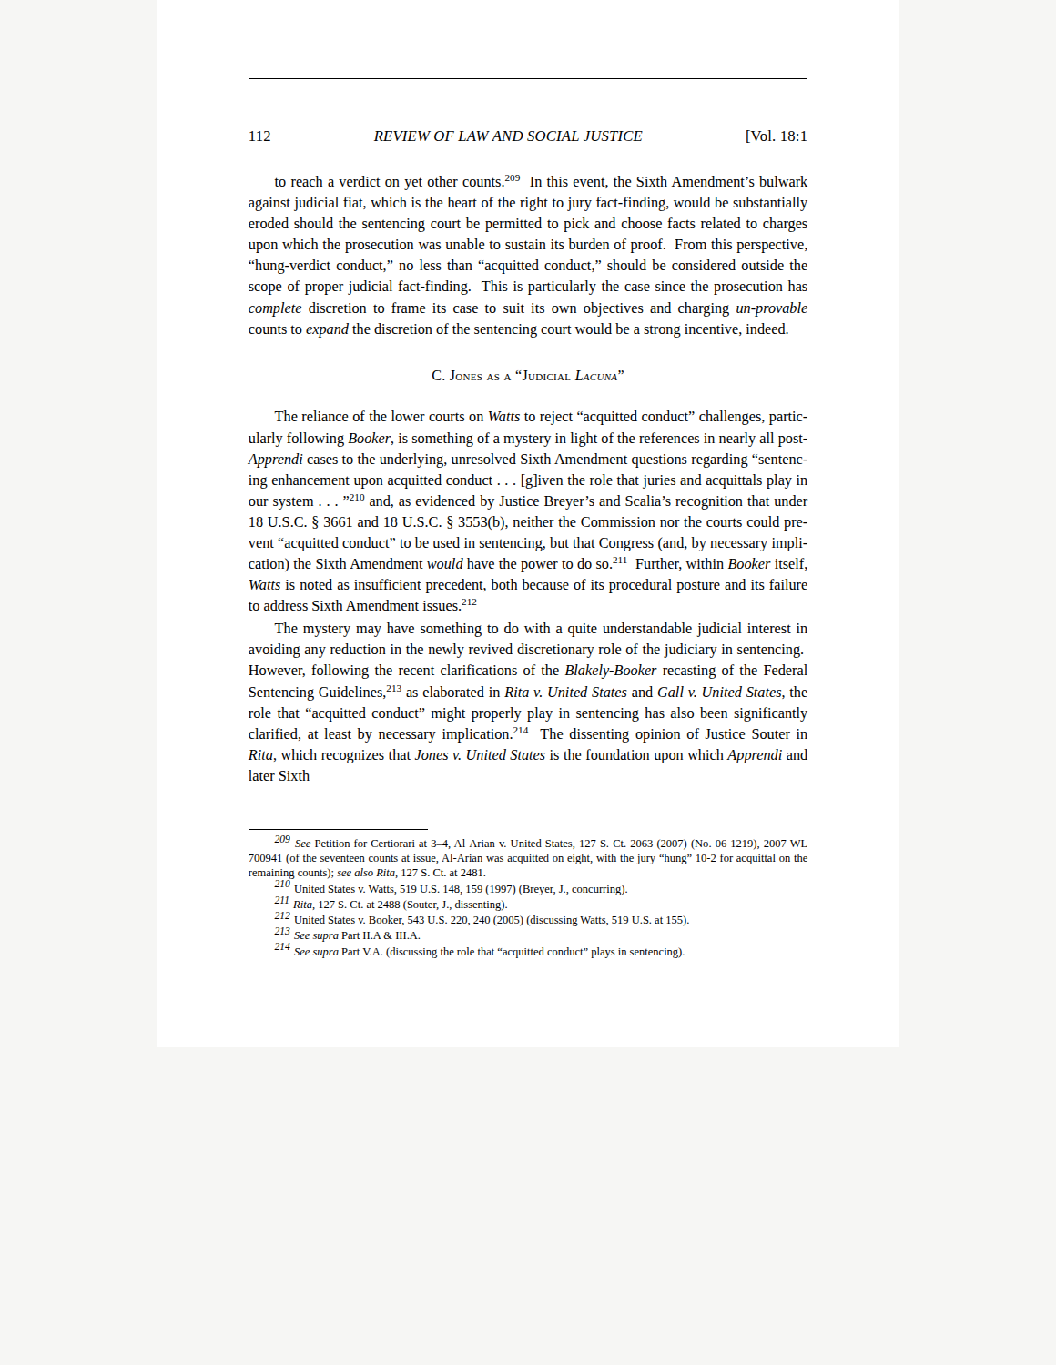112 REVIEW OF LAW AND SOCIAL JUSTICE [Vol. 18:1
to reach a verdict on yet other counts.209 In this event, the Sixth Amendment’s bulwark against judicial fiat, which is the heart of the right to jury fact-finding, would be substantially eroded should the sentencing court be permitted to pick and choose facts related to charges upon which the prosecution was unable to sustain its burden of proof. From this perspective, “hung-verdict conduct,” no less than “acquitted conduct,” should be considered outside the scope of proper judicial fact-finding. This is particularly the case since the prosecution has complete discretion to frame its case to suit its own objectives and charging un-provable counts to expand the discretion of the sentencing court would be a strong incentive, indeed.
C. Jones as a “Judicial Lacuna”
The reliance of the lower courts on Watts to reject “acquitted conduct” challenges, particularly following Booker, is something of a mystery in light of the references in nearly all post-Apprendi cases to the underlying, unresolved Sixth Amendment questions regarding “sentencing enhancement upon acquitted conduct . . . [g]iven the role that juries and acquittals play in our system . . . ”210 and, as evidenced by Justice Breyer’s and Scalia’s recognition that under 18 U.S.C. § 3661 and 18 U.S.C. § 3553(b), neither the Commission nor the courts could prevent “acquitted conduct” to be used in sentencing, but that Congress (and, by necessary implication) the Sixth Amendment would have the power to do so.211 Further, within Booker itself, Watts is noted as insufficient precedent, both because of its procedural posture and its failure to address Sixth Amendment issues.212
The mystery may have something to do with a quite understandable judicial interest in avoiding any reduction in the newly revived discretionary role of the judiciary in sentencing. However, following the recent clarifications of the Blakely-Booker recasting of the Federal Sentencing Guidelines,213 as elaborated in Rita v. United States and Gall v. United States, the role that “acquitted conduct” might properly play in sentencing has also been significantly clarified, at least by necessary implication.214 The dissenting opinion of Justice Souter in Rita, which recognizes that Jones v. United States is the foundation upon which Apprendi and later Sixth
209 See Petition for Certiorari at 3–4, Al-Arian v. United States, 127 S. Ct. 2063 (2007) (No. 06-1219), 2007 WL 700941 (of the seventeen counts at issue, Al-Arian was acquitted on eight, with the jury “hung” 10-2 for acquittal on the remaining counts); see also Rita, 127 S. Ct. at 2481.
210 United States v. Watts, 519 U.S. 148, 159 (1997) (Breyer, J., concurring).
211 Rita, 127 S. Ct. at 2488 (Souter, J., dissenting).
212 United States v. Booker, 543 U.S. 220, 240 (2005) (discussing Watts, 519 U.S. at 155).
213 See supra Part II.A & III.A.
214 See supra Part V.A. (discussing the role that “acquitted conduct” plays in sentencing).